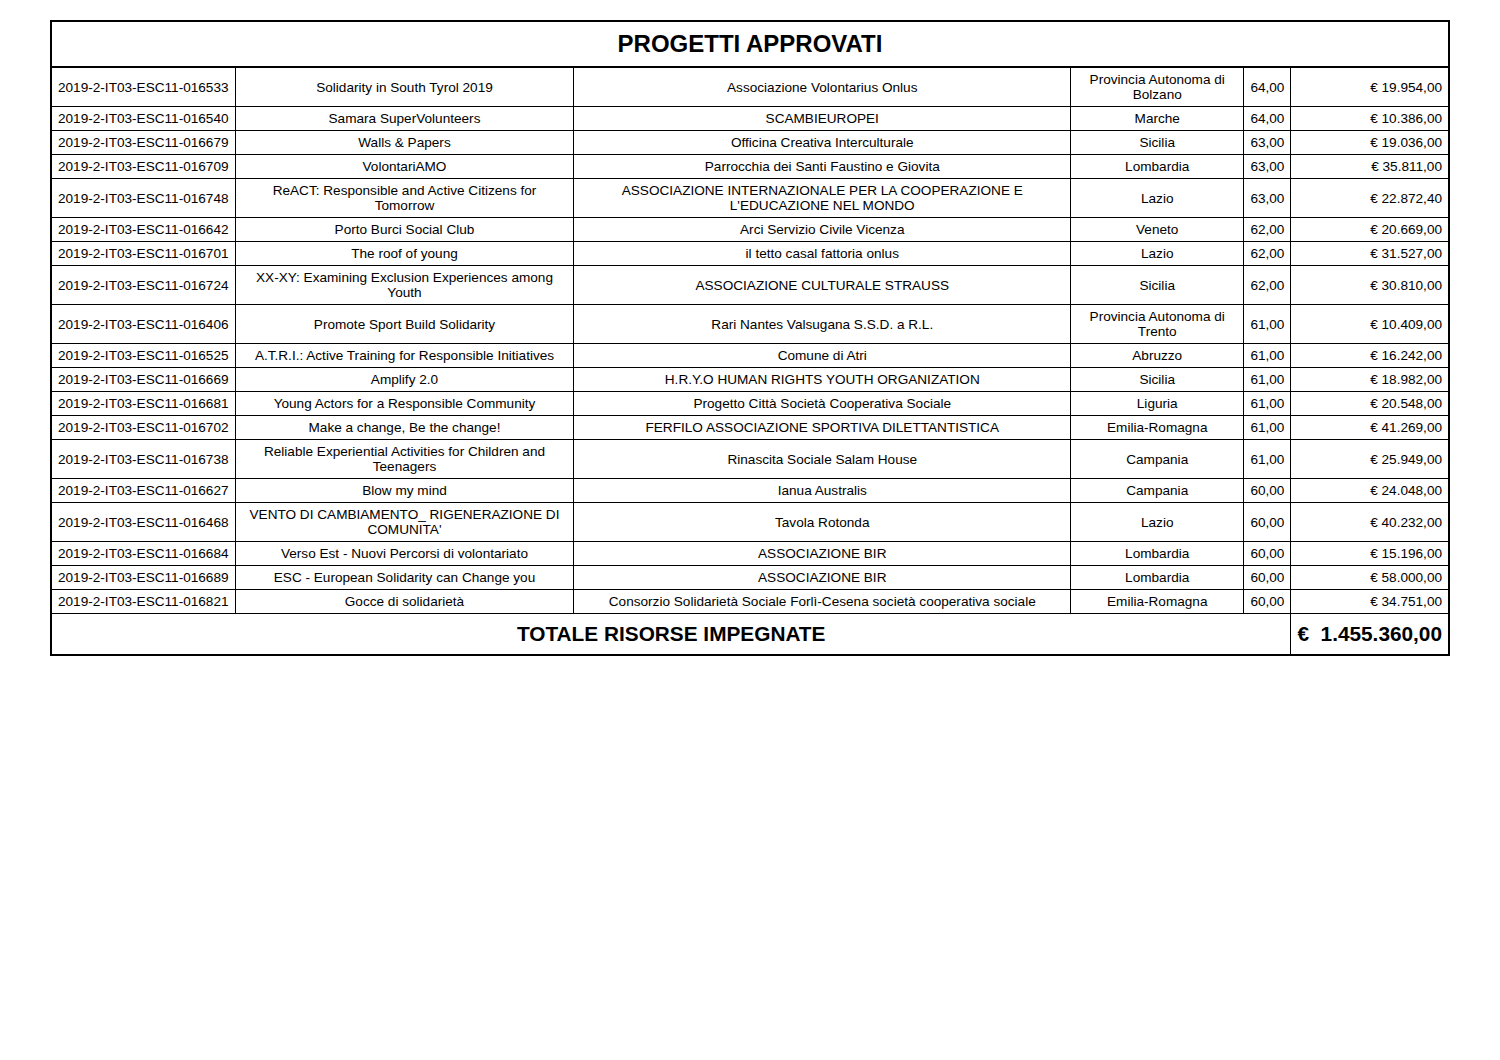PROGETTI APPROVATI
| 2019-2-IT03-ESC11-016533 | Solidarity in South Tyrol 2019 | Associazione Volontarius Onlus | Provincia Autonoma di Bolzano | 64,00 | € 19.954,00 |
| 2019-2-IT03-ESC11-016540 | Samara SuperVolunteers | SCAMBIEUROPEI | Marche | 64,00 | € 10.386,00 |
| 2019-2-IT03-ESC11-016679 | Walls & Papers | Officina Creativa Interculturale | Sicilia | 63,00 | € 19.036,00 |
| 2019-2-IT03-ESC11-016709 | VolontariAMO | Parrocchia dei Santi Faustino e Giovita | Lombardia | 63,00 | € 35.811,00 |
| 2019-2-IT03-ESC11-016748 | ReACT: Responsible and Active Citizens for Tomorrow | ASSOCIAZIONE INTERNAZIONALE PER LA COOPERAZIONE E L'EDUCAZIONE NEL MONDO | Lazio | 63,00 | € 22.872,40 |
| 2019-2-IT03-ESC11-016642 | Porto Burci Social Club | Arci Servizio Civile Vicenza | Veneto | 62,00 | € 20.669,00 |
| 2019-2-IT03-ESC11-016701 | The roof of young | il tetto casal fattoria onlus | Lazio | 62,00 | € 31.527,00 |
| 2019-2-IT03-ESC11-016724 | XX-XY: Examining Exclusion Experiences among Youth | ASSOCIAZIONE CULTURALE STRAUSS | Sicilia | 62,00 | € 30.810,00 |
| 2019-2-IT03-ESC11-016406 | Promote Sport Build Solidarity | Rari Nantes Valsugana S.S.D. a R.L. | Provincia Autonoma di Trento | 61,00 | € 10.409,00 |
| 2019-2-IT03-ESC11-016525 | A.T.R.I.: Active Training for Responsible Initiatives | Comune di Atri | Abruzzo | 61,00 | € 16.242,00 |
| 2019-2-IT03-ESC11-016669 | Amplify 2.0 | H.R.Y.O HUMAN RIGHTS YOUTH ORGANIZATION | Sicilia | 61,00 | € 18.982,00 |
| 2019-2-IT03-ESC11-016681 | Young Actors for a Responsible Community | Progetto Città Società Cooperativa Sociale | Liguria | 61,00 | € 20.548,00 |
| 2019-2-IT03-ESC11-016702 | Make a change, Be the change! | FERFILO ASSOCIAZIONE SPORTIVA DILETTANTISTICA | Emilia-Romagna | 61,00 | € 41.269,00 |
| 2019-2-IT03-ESC11-016738 | Reliable Experiential Activities for Children and Teenagers | Rinascita Sociale Salam House | Campania | 61,00 | € 25.949,00 |
| 2019-2-IT03-ESC11-016627 | Blow my mind | Ianua Australis | Campania | 60,00 | € 24.048,00 |
| 2019-2-IT03-ESC11-016468 | VENTO DI CAMBIAMENTO_ RIGENERAZIONE DI COMUNITA' | Tavola Rotonda | Lazio | 60,00 | € 40.232,00 |
| 2019-2-IT03-ESC11-016684 | Verso Est - Nuovi Percorsi di volontariato | ASSOCIAZIONE BIR | Lombardia | 60,00 | € 15.196,00 |
| 2019-2-IT03-ESC11-016689 | ESC - European Solidarity can Change you | ASSOCIAZIONE BIR | Lombardia | 60,00 | € 58.000,00 |
| 2019-2-IT03-ESC11-016821 | Gocce di solidarietà | Consorzio Solidarietà Sociale Forlì-Cesena società cooperativa sociale | Emilia-Romagna | 60,00 | € 34.751,00 |
| TOTALE RISORSE IMPEGNATE | € 1.455.360,00 |